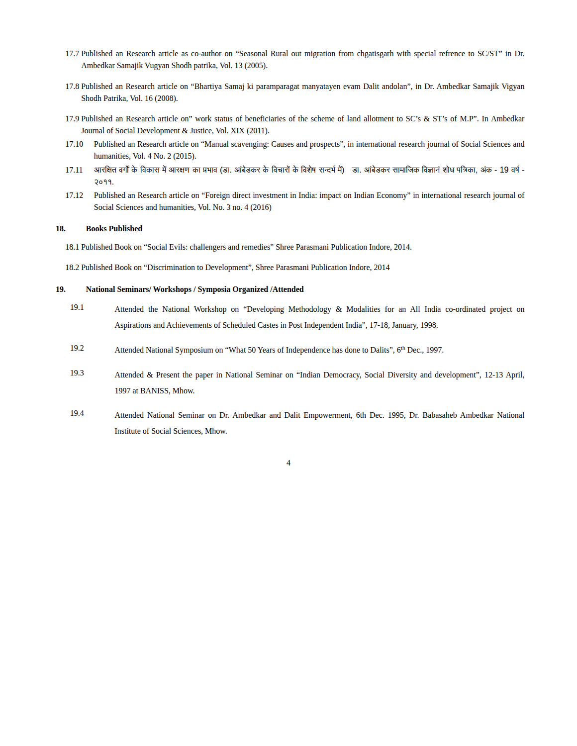17.7
Published an Research article as co-author on “Seasonal Rural out migration from chgatisgarh with special refrence to SC/ST” in Dr. Ambedkar Samajik Vugyan Shodh patrika, Vol. 13 (2005).
17.8
Published an Research article on “Bhartiya Samaj ki paramparagat manyatayen evam Dalit andolan”, in Dr. Ambedkar Samajik Vigyan Shodh Patrika, Vol. 16 (2008).
17.9
Published an Research article on” work status of beneficiaries of the scheme of land allotment to SC’s & ST’s of M.P”. In Ambedkar Journal of Social Development & Justice, Vol. XIX (2011).
17.10
Published an Research article on “Manual scavenging: Causes and prospects”, in international research journal of Social Sciences and humanities, Vol. 4 No. 2 (2015).
17.11
आरक्षित वर्गों के विकास में आरक्षण का प्रभाव (डा. आंबेडकर के विचारों के विशेष सन्दर्भ में) डा. आंबेडकर सामाजिक विज्ञानं शोध पत्रिका, अंक - 19 वर्ष - २०११.
17.12
Published an Research article on “Foreign direct investment in India: impact on Indian Economy” in international research journal of Social Sciences and humanities, Vol. No. 3 no. 4 (2016)
18.
Books Published
18.1
Published Book on “Social Evils: challengers and remedies” Shree Parasmani Publication Indore, 2014.
18.2
Published Book on “Discrimination to Development”, Shree Parasmani Publication Indore, 2014
19.
National Seminars/ Workshops / Symposia Organized /Attended
19.1
Attended the National Workshop on “Developing Methodology & Modalities for an All India co-ordinated project on Aspirations and Achievements of Scheduled Castes in Post Independent India”, 17-18, January, 1998.
19.2
Attended National Symposium on “What 50 Years of Independence has done to Dalits”, 6th Dec., 1997.
19.3
Attended & Present the paper in National Seminar on “Indian Democracy, Social Diversity and development”, 12-13 April, 1997 at BANISS, Mhow.
19.4
Attended National Seminar on Dr. Ambedkar and Dalit Empowerment, 6th Dec. 1995, Dr. Babasaheb Ambedkar National Institute of Social Sciences, Mhow.
4